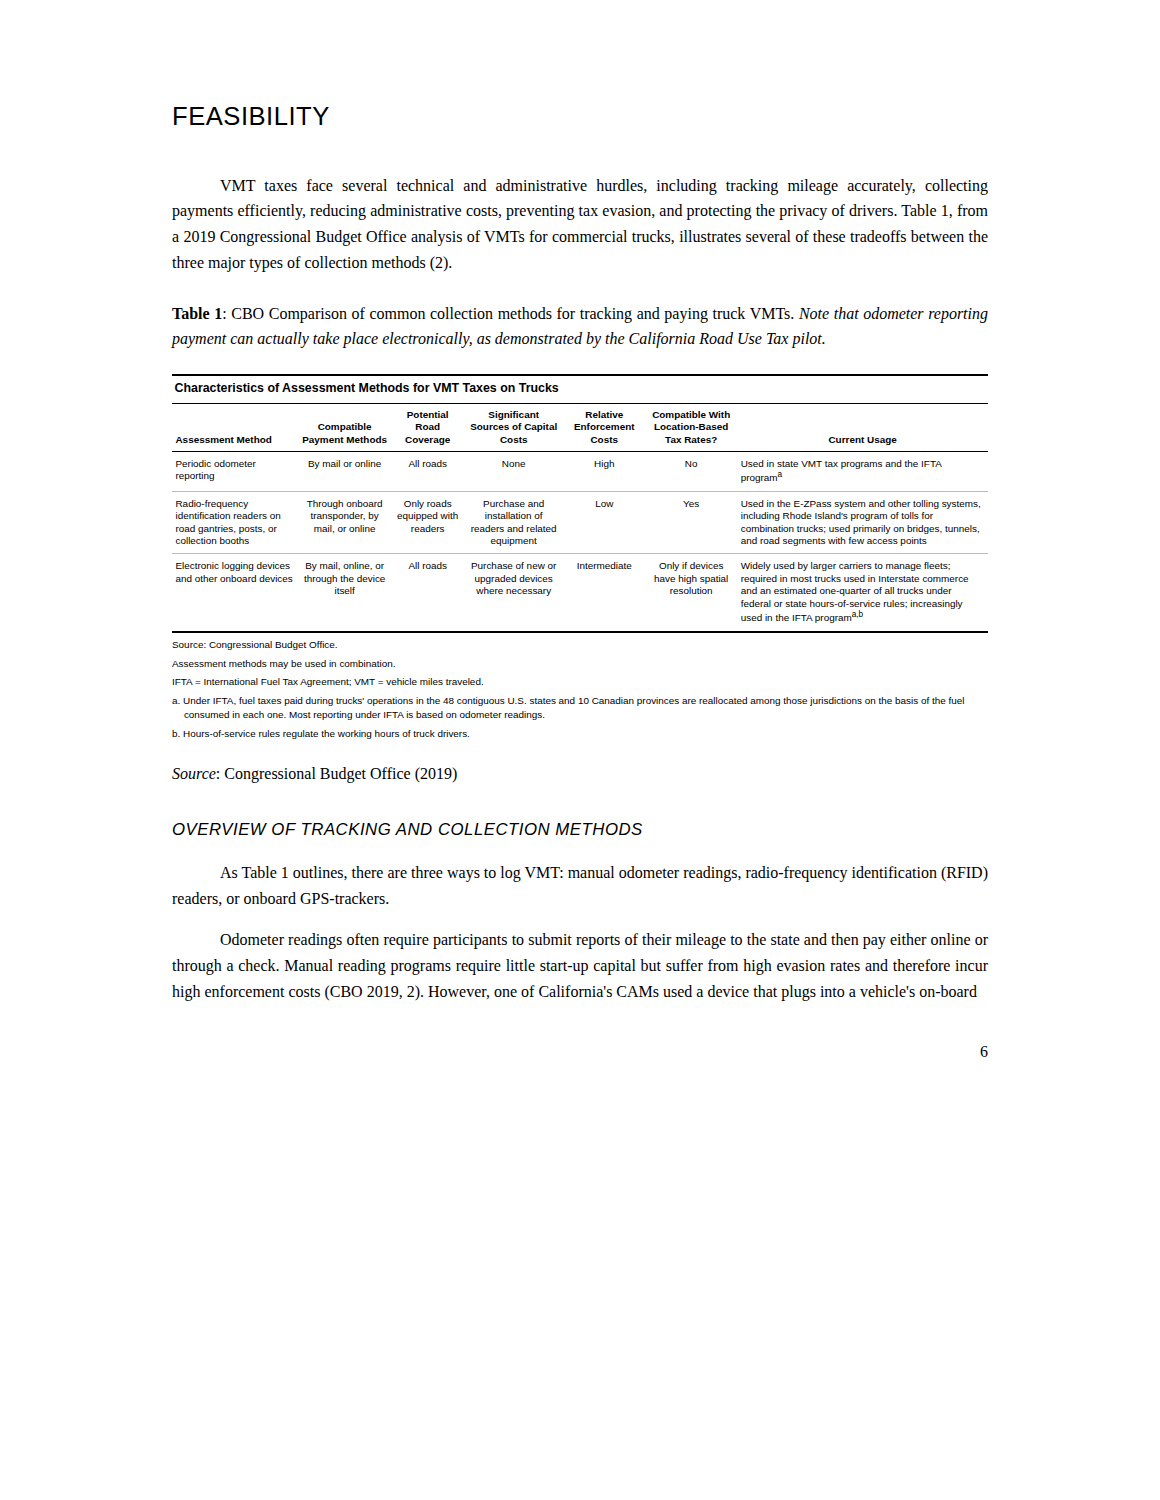FEASIBILITY
VMT taxes face several technical and administrative hurdles, including tracking mileage accurately, collecting payments efficiently, reducing administrative costs, preventing tax evasion, and protecting the privacy of drivers. Table 1, from a 2019 Congressional Budget Office analysis of VMTs for commercial trucks, illustrates several of these tradeoffs between the three major types of collection methods (2).
Table 1: CBO Comparison of common collection methods for tracking and paying truck VMTs. Note that odometer reporting payment can actually take place electronically, as demonstrated by the California Road Use Tax pilot.
Characteristics of Assessment Methods for VMT Taxes on Trucks
| Assessment Method | Compatible Payment Methods | Potential Road Coverage | Significant Sources of Capital Costs | Relative Enforcement Costs | Compatible With Location-Based Tax Rates? | Current Usage |
| --- | --- | --- | --- | --- | --- | --- |
| Periodic odometer reporting | By mail or online | All roads | None | High | No | Used in state VMT tax programs and the IFTA program a |
| Radio-frequency identification readers on road gantries, posts, or collection booths | Through onboard transponder, by mail, or online | Only roads equipped with readers | Purchase and installation of readers and related equipment | Low | Yes | Used in the E-ZPass system and other tolling systems, including Rhode Island's program of tolls for combination trucks; used primarily on bridges, tunnels, and road segments with few access points |
| Electronic logging devices and other onboard devices | By mail, online, or through the device itself | All roads | Purchase of new or upgraded devices where necessary | Intermediate | Only if devices have high spatial resolution | Widely used by larger carriers to manage fleets; required in most trucks used in Interstate commerce and an estimated one-quarter of all trucks under federal or state hours-of-service rules; increasingly used in the IFTA program a,b |
Source: Congressional Budget Office.
Assessment methods may be used in combination.
IFTA = International Fuel Tax Agreement; VMT = vehicle miles traveled.
a. Under IFTA, fuel taxes paid during trucks' operations in the 48 contiguous U.S. states and 10 Canadian provinces are reallocated among those jurisdictions on the basis of the fuel consumed in each one. Most reporting under IFTA is based on odometer readings.
b. Hours-of-service rules regulate the working hours of truck drivers.
Source: Congressional Budget Office (2019)
OVERVIEW OF TRACKING AND COLLECTION METHODS
As Table 1 outlines, there are three ways to log VMT: manual odometer readings, radio-frequency identification (RFID) readers, or onboard GPS-trackers.
Odometer readings often require participants to submit reports of their mileage to the state and then pay either online or through a check. Manual reading programs require little start-up capital but suffer from high evasion rates and therefore incur high enforcement costs (CBO 2019, 2). However, one of California's CAMs used a device that plugs into a vehicle's on-board
6